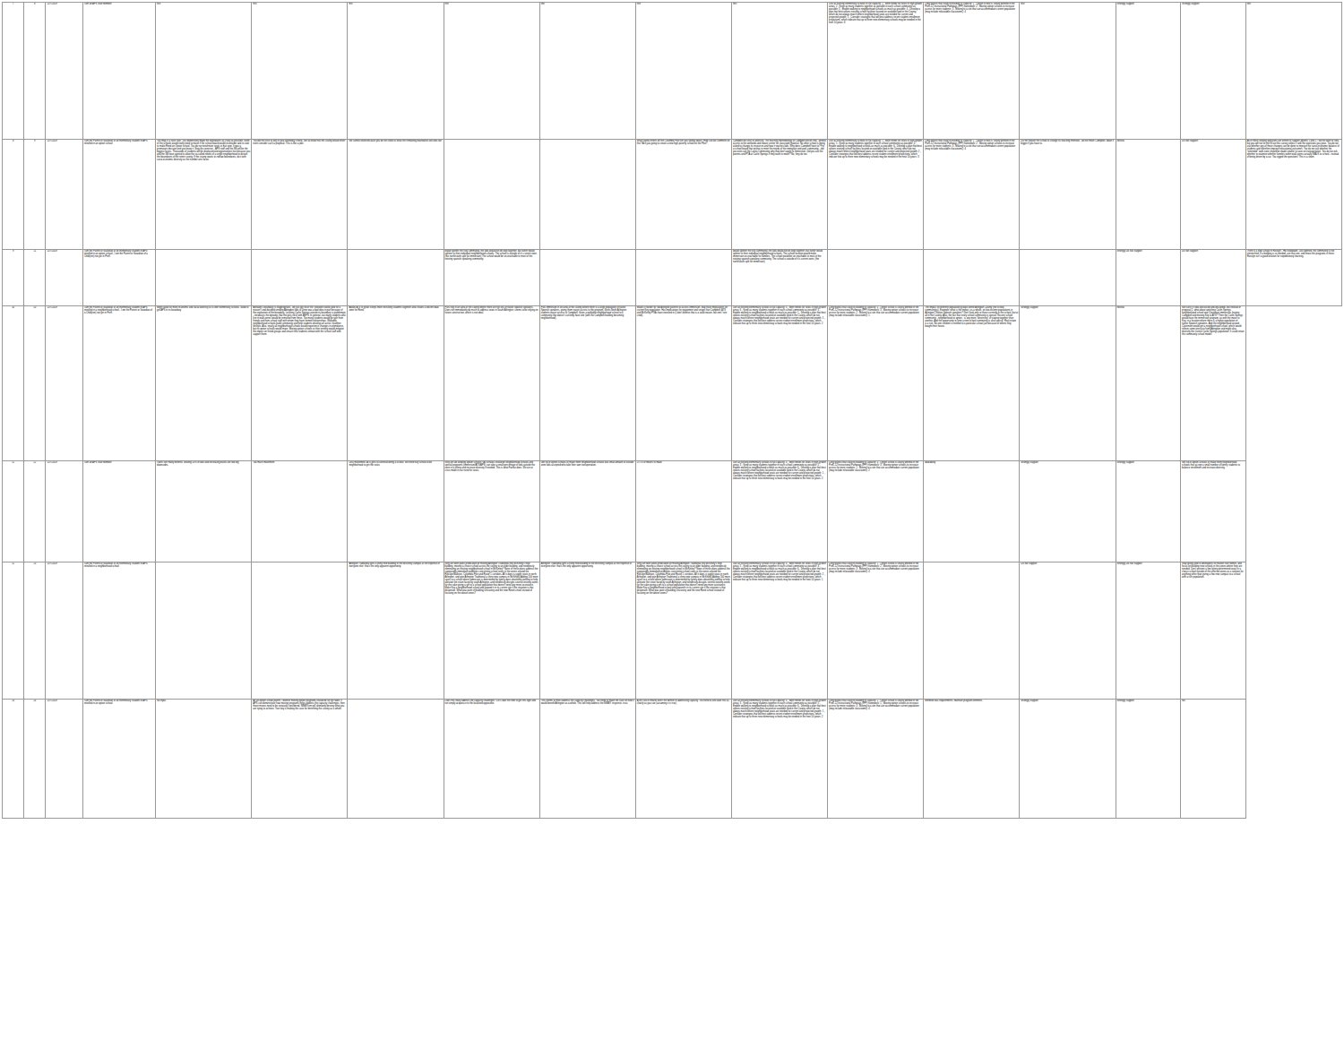| 7 | 8 | 11/7/2019 | I am an APS Staff Member | test | test | test | test | test | test | test | Use all existing elementary schools to full capacity: 1 , Meet needs for seats in high-growth areas: 2 , Keep as many students together as possible in each school community as possible: 3 , Enable walking to neighborhood schools as much as possible: 4 , Develop a plan that best utilizes existing school facilities located on available land in the County, which do not always match where neighborhood seats are needed for current and projected growth: 5 , Consider strategies that will best address recent student enrollment projections, which indicate that up to three new elementary schools may be needed in the next 10 years: 6 | Long waitlist that could fill building to capacity: 1 , Option school is clearly defined in the PreK-12 Instructional Pathways (IPP) framework: 2 , Moving option schools to increase access for more students: 3 , Moving to a site that can accommodate current population (may include relocatable classrooms): 4 | test | Strongly Support | Strongly Support | test |
| 8 | 9 | 11/7/2019 | I am the Parent or Guardian of an Elementary Student in APS enrolled in an option school | You map is a false start. You deliberately made the boundaries as crazy as possible. None of the schools would really need to move if the school board would reconsider and re-vote to make Reed an Option school. You do not need more seats in that spot. It was a premature decision and you know it. Stop this exercise - APS staff and the SB will be the biggest losers. Thousands of students will be displaced and opportunities lost because you and the SB have agreed to allow the so-called needs of a single neighborhood to dictate the boundaries of the entire county. If the county wants to redraw boundaries, do it with socio-economic diversity as the number one factor. | You did not stick to any of your boundary criteria. We all know that the county would never even consider such a proposal. This is like a joke. | We cannot know because you do not show us what the remaining boundaries will look like. | | | What capital efforts on the Columbia Pike are you talking about? How can we comment on this? Are you going to create a new high poverty school on the Pike? | Campbell will lose its diversity. The teaching methodology at Campbell will be tied - without access to the wetlands and nature center for classroom material. No other school is being asked to change its resources and how it teaches kids. Why does Campbell have to? For a school board that wishes to meet the needs of the immigrant and poor community - did you even ask the Latino Community why they don't apply to Immersion. Did you ask the parents and PTA at Carlin Springs if they want to move? No, they do not. | Use all existing elementary schools to full capacity: 1 , Meet needs for seats in high-growth areas: 5 , Keep as many students together in each school community as possible: 4 , Enable walking to neighborhood schools as much as possible: 6 , Develop a plan that best utilizes existing school facilities located on available land in the County, which do not always match where neighborhood seats are needed for current and projected growth: 2 , Consider strategies that will best address recent student enrollment projections, which indicate that up to three new elementary schools may be needed in the next 10 years: 3 | Long waitlist that could fill building to capacity: 1 , Option school is clearly defined in the PreK-12 Instructional Pathways (IPP) framework: 2 , Moving option schools to increase access for more students: 3 , Moving to a site that can accommodate current population (may include relocatable classrooms): 4 | Do not require the school to change its teaching methods - do not move Campbell. Make it bigger if you have to. | Neutral | Do Not Support | All of these ranking questions are written to support options 1 and 2. I do not want to rank, but you will not let me fill out this survey unless I rank the questions you pose. You do not ask whether any of these changes can be done to improve the socio-economic balance of students and therefore improve educational outcomes. You do not ask whether the "extended" walk zone should be made smaller to save on transportation. You do not ask whether to examine whether families within walk zones actually WALK to school - instead of being driven by a car. You rigged the questions! This is a sham. |
| 9 | 11 | 11/7/2019 | I am the Parent or Guardian of an Elementary Student in APS enrolled in an option school , I am the Parent or Guardian of a Child(ren) not yet in PreK | | | | would splinter the Key community, the kids would not be kept together, but rather would splinter to their individual neighborhood schools. The school is outside of it's current zone. (the north/south split for immersion) The school would be un-reachable to most of the existing spanish speaking community. | | | would splinter the Key community, the kids would not be kept together, but rather would splinter to their individual neighborhood schools. The school location would make immersion un-reachable for families. The school would be un-reachable to most of the existing spanish speaking community. The school is outside of it's current zone. (the north/south split for immersion) | | | | Strongly Do Not Support | Do Not Support | There is a new school in Rosslyn - HB Woodlawn. Just opened. the community is not entrenched. If a building is so needed, use that one, and move the programs in there. Rosslyn isn't a good location for expeditionary learning. |
| 10 | 10 | 11/7/2019 | I am the Parent or Guardian of an Elementary Student in APS enrolled in a neighborhood school , I am the Parent or Guardian of a Child(ren) not yet in PreK | Might allow for more economic and racial diversity at SOME elementary schools. Good to get APS in its boundary. | Ashlawn's boundary is inappropriate - we just got rid of the Yorktown island (and for a reason!) and decided sending Abingdon kids to Drew was a bad idea in part because of the separation of the boundary. Locating Carlin Springs outside its boundary is problematic - introduces the dynamic that the gets rid of with ASFS. In general, too many students who live in walk zones would be removed from these. Too many students would be split from friends and from school staff with whom they have formed relationships. Walkable neighborhood schools build community and help students develop an active, healthier lifestyle. Also, nearly all neighborhood schools would experience changes in attendance, but no option schools would move. Moving option schools to their entirety would mitigate the impact on friend groups and ensure that students remain with the school staff who support them. | Allows ATS to grow. Keeps more McKinley students together and creates a decent walk zone for Reed. | Puts Key in an area of the county where there are not lots of native Spanish speakers. Does not immediately do much to address seats in South Arlington; seems to be relying on future construction, which is not ideal. | Puts immersion in an area of the county where there is a large population of native Spanish speakers, giving them easier access to the program. Gives North Arlington students easier access to Campbell. Gives a walkable neighborhood school to a community that doesn't currently have one (with the Campbell building becoming neighborhood). | Makes it harder for NB Arlington parents to access immersion. May have implications for current Key population. Has implications for equipment and setups that Campbell, ATS and McKinley PTAs have invested in (I don't believe that is a valid reason, but one I see cited). | Use all existing elementary schools to full capacity: 4 , Meet needs for seats in high-growth areas: 6 , Keep as many students together in each school community as possible: 3 , Enable walking to neighborhood schools as much as possible: 1 , Develop a plan that best utilizes existing school facilities located on available land in the County, which do not always match where neighborhood seats are needed for current and projected growth: 5 , Consider strategies that will best address recent student enrollment projections, which indicate that up to three new elementary schools may be needed in the next 10 years: 2 | Long waitlist that could fill building to capacity: 4 , Option school is clearly defined in the PreK-12 Instructional Pathways (IPP) framework: 3 , Moving option schools to increase access for more students: 2 , Moving to a site that can accommodate current population (may include relocatable classrooms): 1 | The impact on different population groups within Arlington County (not school communities). Example: what is the impact, as a whole, on low-income populations in Arlington? Native Spanish speakers? Don't look only at those currently in the school, but at all in the County. Also, the fact that every school community is special. No one school community - neighborhood or option - is any more "deserving" of staying together than another. And the opportunity to form a new school community is also special. Real estate is a risk. No one resident is entitled to a particular school just because of where they bought their house. | Strongly Support | Neutral | Not sure if it was discussed and discarded, but instead of proposal 2, what about switching Carlin Springs neighborhood school and Claremont immersion, leaving Campbell and moving Key to ATS? Then the Carlin Springs would have the immersion program, as with the move to Key, in a location where there is a higher population of native Spanish speakers. And the neighborhood around Claremont would get a neighborhood school, which would relieve some pressure from Abingdon and might also diversify the current Carlin Springs population. It could retain the community school model. |
| 11 | 12 | 11/7/2019 | I am an APS Staff Member | I don't see many benefits. Moving 18% of kids and increasing buses are two big downsides. | Too much movement | Less movement. ATS gets to continue being a school. We need Key school to be neighborhood to get the seats | Why are we keeping option schools? All schools should be neighborhood schools and special programs (immersion/ATS/APS) can take a small percentage of kids outside the zone in a lottery and increase diversity if needed. This is what Fairfax does. We are at crisis mode in our need for seats. | Get rid of option schools or make them neighborhood schools w/a small amount of outside zone kids accepted who take their own transportation. | LOTS of moves to make | Use all existing elementary schools to full capacity: 4 , Meet needs for seats in high-growth areas: 3 , Keep as many students together in each school community as possible: 5 , Enable walking to neighborhood schools as much as possible: 6 , Develop a plan that best utilizes existing school facilities located on available land in the County, which do not always match where neighborhood seats are needed for current and projected growth: 1 , Consider strategies that will best address recent student enrollment projections, which indicate that up to three new elementary schools may be needed in the next 10 years: 2 | Long waitlist that could fill building to capacity: 4 , Option school is clearly defined in the PreK-12 Instructional Pathways (IPP) framework: 3 , Moving option schools to increase access for more students: 1 , Moving to a site that can accommodate current population (may include relocatable classrooms): 2 | walkability | Strongly Support | Strongly Support | Get rid of option schools or make them neighborhood schools that accept a small number of lottery students to balance enrollment and increase diversity. |
| 12 | 13 | 11/7/2019 | I am the Parent or Guardian of an Elementary Student in APS enrolled in a neighborhood school | | | Arlington Traditional gets a shiny new building in the McKinley campus at the expense of everyone else; that's the only apparent opportunity. | Why are both plans predicated on moving Arlington Traditional into McKinley's new building, moving a choice school across the county to an older building, and needlessly eliminating an existing neighborhood school in McKinley? None of these plans address the supposedly immediate problems concerning school seats in the zones around the Rosslyn/Ballston, Columbia Pike and Route 1 corridors. All it does is juggle seats in north Arlington, and give Arlington Traditional a shiny new campus in McKinley. Adding 100 more seats to a school where admission is determined by lottery does absolutely nothing to help alleviate the strain faced by south Arlington, and needlessly disrupts several existing zones for the sake giving a gift to a school population that doesn't need any more assistance. Make Key a neighborhood school and expand it in its current site if the situation is that desperate. What was point of building Discovery and the new Reed school instead of focusing on the above zones? | Arlington Traditional gets a shiny new building in the McKinley campus at the expense of everyone else; that's the only apparent opportunity. | Why are both plans predicated on moving Arlington Traditional into McKinley's new building, moving a choice school across the county to an older building, and needlessly eliminating an existing neighborhood school in McKinley? None of these plans address the supposedly immediate problems concerning school seats in the zones around the Rosslyn/Ballston, Columbia Pike and Route 1 corridors. All it does is juggle seats in north Arlington, and give Arlington Traditional a shiny new campus in McKinley. Adding 100 more seats to a school where admission is determined by lottery does absolutely nothing to help alleviate the strain faced by south Arlington, and needlessly disrupts several existing zones for the sake giving a gift to a school population that doesn't need any more assistance. Make Key a neighborhood school and expand it in its current site if the situation is that desperate. What was point of building Discovery and the new Reed school instead of focusing on the above zones? | Use all existing elementary schools to full capacity: 4 , Meet needs for seats in high-growth areas: 5 , Keep as many students together in each school community as possible: 3 , Enable walking to neighborhood schools as much as possible: 6 , Develop a plan that best utilizes existing school facilities located on available land in the County, which do not always match where neighborhood seats are needed for current and projected growth: 2 , Consider strategies that will best address recent student enrollment projections, which indicate that up to three new elementary schools may be needed in the next 10 years: 1 | Long waitlist that could fill building to capacity: 1 , Option school is clearly defined in the PreK-12 Instructional Pathways (IPP) framework: 2 , Moving option schools to increase access for more students: 3 , Moving to a site that can accommodate current population (may include relocatable classrooms): 4 | | Do Not Support | Strongly Do Not Support | Stop giving land to developers for market rate homes, and focus on building new schools in the zones where they are needed. Don't present a few lottery-determined seats in a choice school outside of the affected zones as a solution for anything other than giving a few new campus to a school with a rich population. |
| 13 | 14 | 11/7/2019 | I am the Parent or Guardian of an Elementary Student in APS enrolled in an option school | No input. | As an option school parent, I believe moving option programs should be on the table. If APS can demonstrate how moving programs helps address the capacity challenges, then those moves need to be seriously considered. NIMBYism will ultimately destroy what you are trying to achieve. Your key is making the case for benefiting the county as a whole. | | Does this really address the capacity challenges? Let's take the time to get this right and not simply acquiesce to the localized opposition. | This seems to most address the capacity challenges. You need to make the case on how it would benefit Arlington as a whole. This will help address the NIMBY response, trust. | A lite cost of moves won't the benefit in addressing capacity. You need to articulate this as clearly as you can (assuming it is true). | Use all existing elementary schools to full capacity: 4 , Meet needs for seats in high-growth areas: 3 , Keep as many students together in each school community as possible: 5 , Enable walking to neighborhood schools as much as possible: 6 , Develop a plan that best utilizes existing school facilities located on available land in the County, which do not always match where neighborhood seats are needed for current and projected growth: 1 , Consider strategies that will best address recent student enrollment projections, which indicate that up to three new elementary schools may be needed in the next 10 years: 2 | Long waitlist that could fill building to capacity: 2 , Option school is clearly defined in the PreK-12 Instructional Pathways (IPP) framework: 1 , Moving option schools to increase access for more students: 3 , Moving to a site that can accommodate current population (may include relocatable classrooms): 4 | Minimize bus requirements. Maintain program elements. | Strongly Support | Strongly Support | No. |